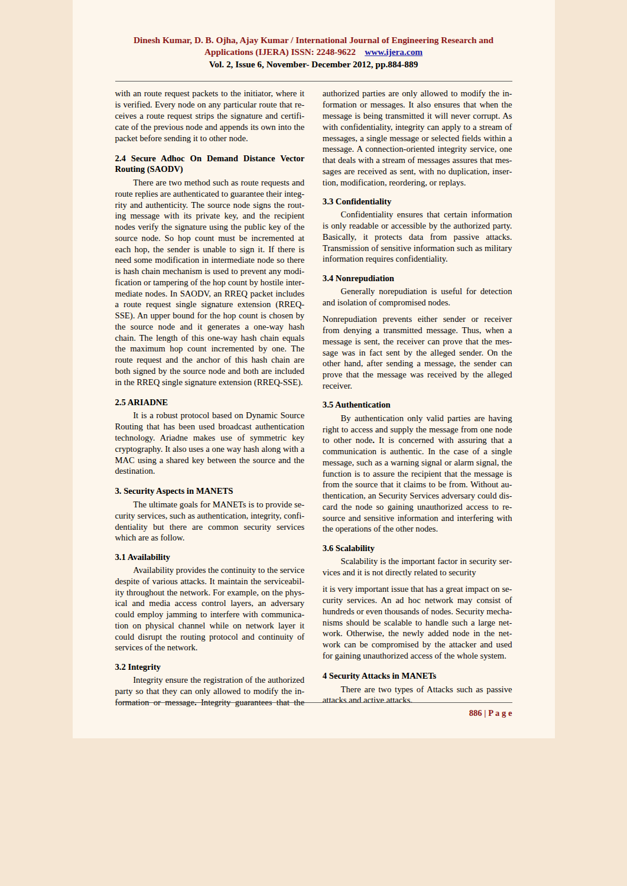Dinesh Kumar, D. B. Ojha, Ajay Kumar / International Journal of Engineering Research and
Applications (IJERA) ISSN: 2248-9622 www.ijera.com
Vol. 2, Issue 6, November- December 2012, pp.884-889
with an route request packets to the initiator, where it is verified. Every node on any particular route that receives a route request strips the signature and certificate of the previous node and appends its own into the packet before sending it to other node.
2.4 Secure Adhoc On Demand Distance Vector Routing (SAODV)
There are two method such as route requests and route replies are authenticated to guarantee their integrity and authenticity. The source node signs the routing message with its private key, and the recipient nodes verify the signature using the public key of the source node. So hop count must be incremented at each hop, the sender is unable to sign it. If there is need some modification in intermediate node so there is hash chain mechanism is used to prevent any modification or tampering of the hop count by hostile intermediate nodes. In SAODV, an RREQ packet includes a route request single signature extension (RREQ-SSE). An upper bound for the hop count is chosen by the source node and it generates a one-way hash chain. The length of this one-way hash chain equals the maximum hop count incremented by one. The route request and the anchor of this hash chain are both signed by the source node and both are included in the RREQ single signature extension (RREQ-SSE).
2.5 ARIADNE
It is a robust protocol based on Dynamic Source Routing that has been used broadcast authentication technology. Ariadne makes use of symmetric key cryptography. It also uses a one way hash along with a MAC using a shared key between the source and the destination.
3. Security Aspects in MANETS
The ultimate goals for MANETs is to provide security services, such as authentication, integrity, confidentiality but there are common security services which are as follow.
3.1 Availability
Availability provides the continuity to the service despite of various attacks. It maintain the serviceability throughout the network. For example, on the physical and media access control layers, an adversary could employ jamming to interfere with communication on physical channel while on network layer it could disrupt the routing protocol and continuity of services of the network.
3.2 Integrity
Integrity ensure the registration of the authorized party so that they can only allowed to modify the information or message. Integrity guarantees that the authorized parties are only allowed to modify the information or messages. It also ensures that when the message is being transmitted it will never corrupt. As with confidentiality, integrity can apply to a stream of messages, a single message or selected fields within a message. A connection-oriented integrity service, one that deals with a stream of messages assures that messages are received as sent, with no duplication, insertion, modification, reordering, or replays.
3.3 Confidentiality
Confidentiality ensures that certain information is only readable or accessible by the authorized party. Basically, it protects data from passive attacks. Transmission of sensitive information such as military information requires confidentiality.
3.4 Nonrepudiation
Generally norepudiation is useful for detection and isolation of compromised nodes.
Nonrepudiation prevents either sender or receiver from denying a transmitted message. Thus, when a message is sent, the receiver can prove that the message was in fact sent by the alleged sender. On the other hand, after sending a message, the sender can prove that the message was received by the alleged receiver.
3.5 Authentication
By authentication only valid parties are having right to access and supply the message from one node to other node. It is concerned with assuring that a communication is authentic. In the case of a single message, such as a warning signal or alarm signal, the function is to assure the recipient that the message is from the source that it claims to be from. Without authentication, an Security Services adversary could discard the node so gaining unauthorized access to resource and sensitive information and interfering with the operations of the other nodes.
3.6 Scalability
Scalability is the important factor in security services and it is not directly related to security
it is very important issue that has a great impact on security services. An ad hoc network may consist of hundreds or even thousands of nodes. Security mechanisms should be scalable to handle such a large network. Otherwise, the newly added node in the network can be compromised by the attacker and used for gaining unauthorized access of the whole system.
4 Security Attacks in MANETs
There are two types of Attacks such as passive attacks and active attacks.
886 | P a g e